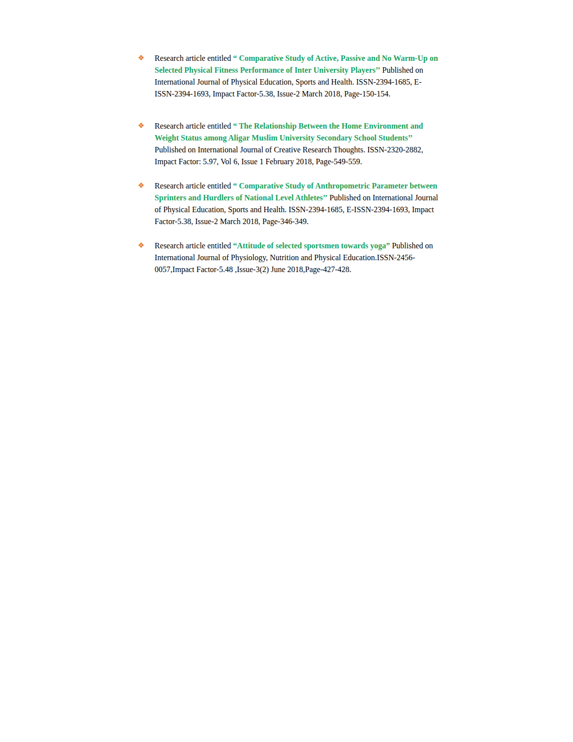Research article entitled “ Comparative Study of Active, Passive and No Warm-Up on Selected Physical Fitness Performance of Inter University Players’’ Published on International Journal of Physical Education, Sports and Health. ISSN-2394-1685, E-ISSN-2394-1693, Impact Factor-5.38, Issue-2 March 2018, Page-150-154.
Research article entitled “ The Relationship Between the Home Environment and Weight Status among Aligar Muslim University Secondary School Students’’ Published on International Journal of Creative Research Thoughts. ISSN-2320-2882, Impact Factor: 5.97, Vol 6, Issue 1 February 2018, Page-549-559.
Research article entitled “ Comparative Study of Anthropometric Parameter between Sprinters and Hurdlers of National Level Athletes’’ Published on International Journal of Physical Education, Sports and Health. ISSN-2394-1685, E-ISSN-2394-1693, Impact Factor-5.38, Issue-2 March 2018, Page-346-349.
Research article entitled “Attitude of selected sportsmen towards yoga” Published on International Journal of Physiology, Nutrition and Physical Education.ISSN-2456-0057,Impact Factor-5.48 ,Issue-3(2) June 2018,Page-427-428.